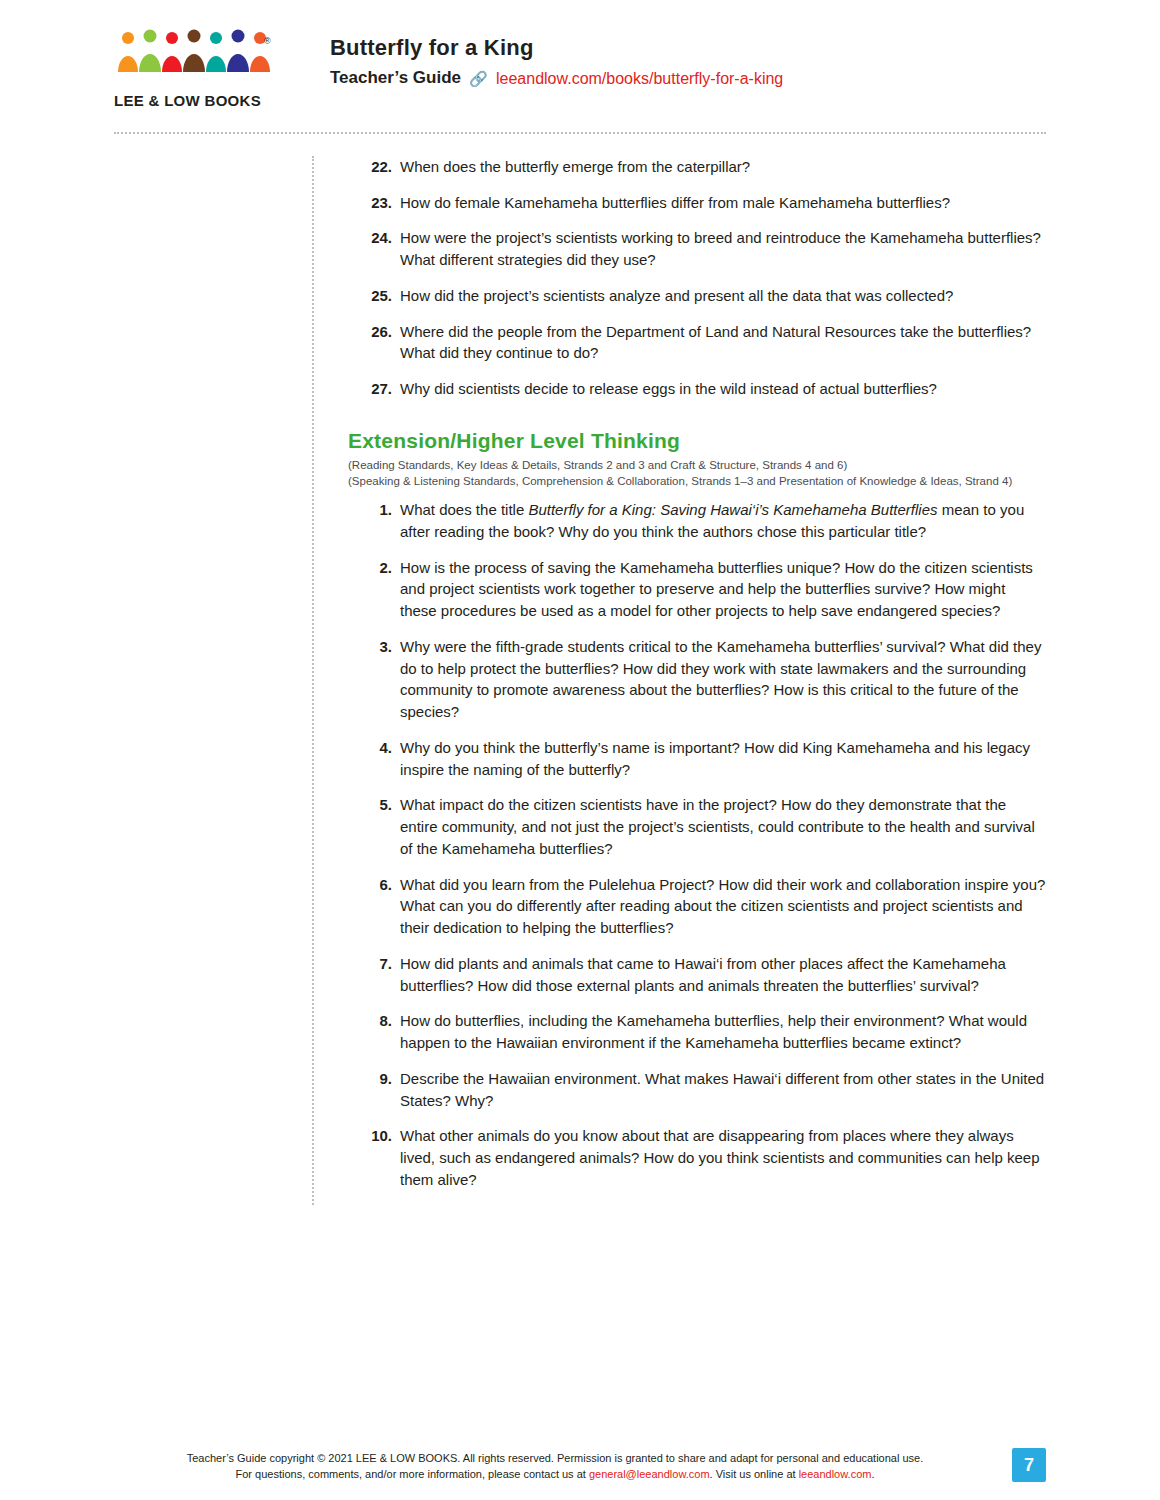®
LEE & LOW BOOKS
Butterfly for a King
Teacher’s Guide 🔗 leeandlow.com/books/butterfly-for-a-king
22. When does the butterfly emerge from the caterpillar?
23. How do female Kamehameha butterflies differ from male Kamehameha butterflies?
24. How were the project’s scientists working to breed and reintroduce the Kamehameha butterflies? What different strategies did they use?
25. How did the project’s scientists analyze and present all the data that was collected?
26. Where did the people from the Department of Land and Natural Resources take the butterflies? What did they continue to do?
27. Why did scientists decide to release eggs in the wild instead of actual butterflies?
Extension/Higher Level Thinking
(Reading Standards, Key Ideas & Details, Strands 2 and 3 and Craft & Structure, Strands 4 and 6)
(Speaking & Listening Standards, Comprehension & Collaboration, Strands 1–3 and Presentation of Knowledge & Ideas, Strand 4)
1. What does the title Butterfly for a King: Saving Hawai‘i’s Kamehameha Butterflies mean to you after reading the book? Why do you think the authors chose this particular title?
2. How is the process of saving the Kamehameha butterflies unique? How do the citizen scientists and project scientists work together to preserve and help the butterflies survive? How might these procedures be used as a model for other projects to help save endangered species?
3. Why were the fifth-grade students critical to the Kamehameha butterflies’ survival? What did they do to help protect the butterflies? How did they work with state lawmakers and the surrounding community to promote awareness about the butterflies? How is this critical to the future of the species?
4. Why do you think the butterfly’s name is important? How did King Kamehameha and his legacy inspire the naming of the butterfly?
5. What impact do the citizen scientists have in the project? How do they demonstrate that the entire community, and not just the project’s scientists, could contribute to the health and survival of the Kamehameha butterflies?
6. What did you learn from the Pulelehua Project? How did their work and collaboration inspire you? What can you do differently after reading about the citizen scientists and project scientists and their dedication to helping the butterflies?
7. How did plants and animals that came to Hawai‘i from other places affect the Kamehameha butterflies? How did those external plants and animals threaten the butterflies’ survival?
8. How do butterflies, including the Kamehameha butterflies, help their environment? What would happen to the Hawaiian environment if the Kamehameha butterflies became extinct?
9. Describe the Hawaiian environment. What makes Hawai‘i different from other states in the United States? Why?
10. What other animals do you know about that are disappearing from places where they always lived, such as endangered animals? How do you think scientists and communities can help keep them alive?
Teacher’s Guide copyright © 2021 LEE & LOW BOOKS. All rights reserved. Permission is granted to share and adapt for personal and educational use.
For questions, comments, and/or more information, please contact us at general@leeandlow.com. Visit us online at leeandlow.com.
7